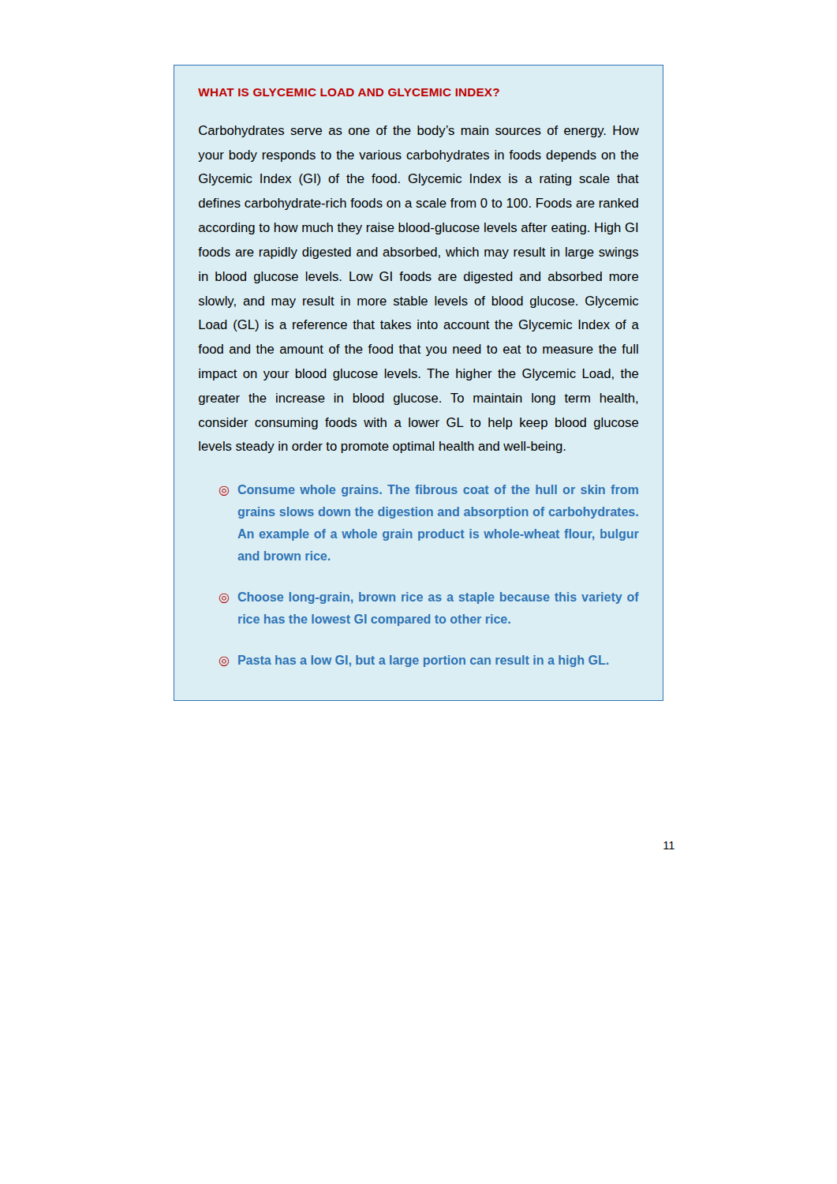WHAT IS GLYCEMIC LOAD AND GLYCEMIC INDEX?
Carbohydrates serve as one of the body’s main sources of energy. How your body responds to the various carbohydrates in foods depends on the Glycemic Index (GI) of the food. Glycemic Index is a rating scale that defines carbohydrate-rich foods on a scale from 0 to 100. Foods are ranked according to how much they raise blood-glucose levels after eating. High GI foods are rapidly digested and absorbed, which may result in large swings in blood glucose levels. Low GI foods are digested and absorbed more slowly, and may result in more stable levels of blood glucose. Glycemic Load (GL) is a reference that takes into account the Glycemic Index of a food and the amount of the food that you need to eat to measure the full impact on your blood glucose levels. The higher the Glycemic Load, the greater the increase in blood glucose. To maintain long term health, consider consuming foods with a lower GL to help keep blood glucose levels steady in order to promote optimal health and well-being.
Consume whole grains. The fibrous coat of the hull or skin from grains slows down the digestion and absorption of carbohydrates. An example of a whole grain product is whole-wheat flour, bulgur and brown rice.
Choose long-grain, brown rice as a staple because this variety of rice has the lowest GI compared to other rice.
Pasta has a low GI, but a large portion can result in a high GL.
11